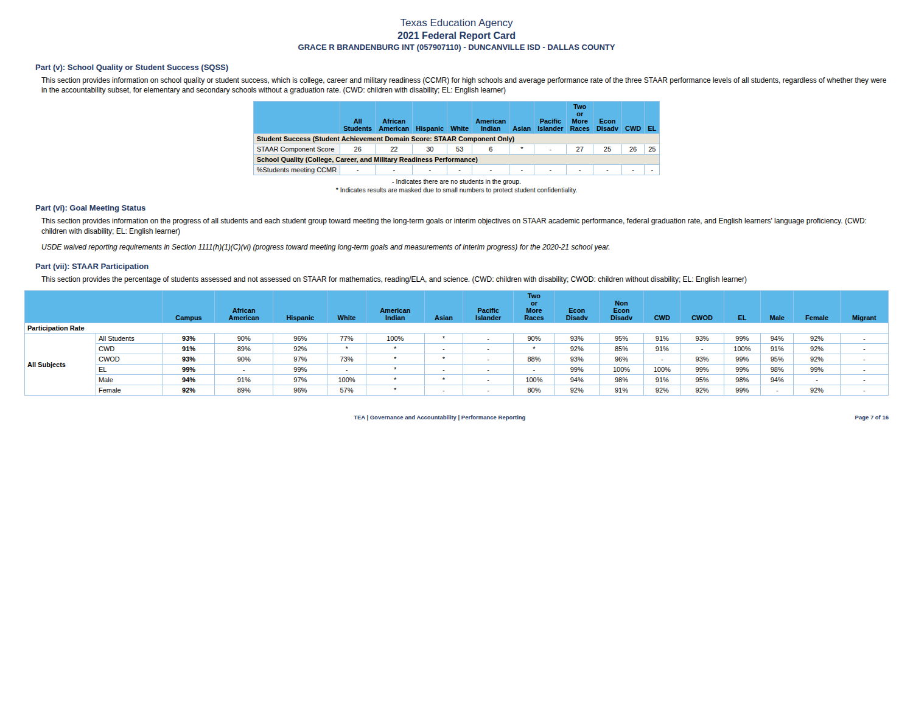Texas Education Agency
2021 Federal Report Card
GRACE R BRANDENBURG INT (057907110) - DUNCANVILLE ISD - DALLAS COUNTY
Part (v): School Quality or Student Success (SQSS)
This section provides information on school quality or student success, which is college, career and military readiness (CCMR) for high schools and average performance rate of the three STAAR performance levels of all students, regardless of whether they were in the accountability subset, for elementary and secondary schools without a graduation rate. (CWD: children with disability; EL: English learner)
| | All Students | African American | Hispanic | White | American Indian | Asian | Pacific Islander | Two or More Races | Econ Disadv | CWD | EL |
| --- | --- | --- | --- | --- | --- | --- | --- | --- | --- | --- | --- |
| Student Success (Student Achievement Domain Score: STAAR Component Only) |
| STAAR Component Score | 26 | 22 | 30 | 53 | 6 | * | - | 27 | 25 | 26 | 25 |
| School Quality (College, Career, and Military Readiness Performance) |
| %Students meeting CCMR | - | - | - | - | - | - | - | - | - | - | - |
- Indicates there are no students in the group.
* Indicates results are masked due to small numbers to protect student confidentiality.
Part (vi): Goal Meeting Status
This section provides information on the progress of all students and each student group toward meeting the long-term goals or interim objectives on STAAR academic performance, federal graduation rate, and English learners' language proficiency. (CWD: children with disability; EL: English learner)
USDE waived reporting requirements in Section 1111(h)(1)(C)(vi) (progress toward meeting long-term goals and measurements of interim progress) for the 2020-21 school year.
Part (vii): STAAR Participation
This section provides the percentage of students assessed and not assessed on STAAR for mathematics, reading/ELA, and science. (CWD: children with disability; CWOD: children without disability; EL: English learner)
| | Campus | African American | Hispanic | White | American Indian | Asian | Pacific Islander | Two or More Races | Econ Disadv | Non Econ Disadv | CWD | CWOD | EL | Male | Female | Migrant |
| --- | --- | --- | --- | --- | --- | --- | --- | --- | --- | --- | --- | --- | --- | --- | --- | --- |
| Participation Rate |
| All Subjects | All Students | 93% | 90% | 96% | 77% | 100% | * | - | 90% | 93% | 95% | 91% | 93% | 99% | 94% | 92% | - |
| CWD | 91% | 89% | 92% | * | * | - | - | * | 92% | 85% | 91% | - | 100% | 91% | 92% | - |
| CWOD | 93% | 90% | 97% | 73% | * | * | - | 88% | 93% | 96% | - | 93% | 99% | 95% | 92% | - |
| EL | 99% | - | 99% | - | * | - | - | - | 99% | 100% | 100% | 99% | 99% | 98% | 99% | - |
| Male | 94% | 91% | 97% | 100% | * | * | - | 100% | 94% | 98% | 91% | 95% | 98% | 94% | - | - |
| Female | 92% | 89% | 96% | 57% | * | - | - | 80% | 92% | 91% | 92% | 92% | 99% | - | 92% | - |
TEA | Governance and Accountability | Performance Reporting
Page 7 of 16